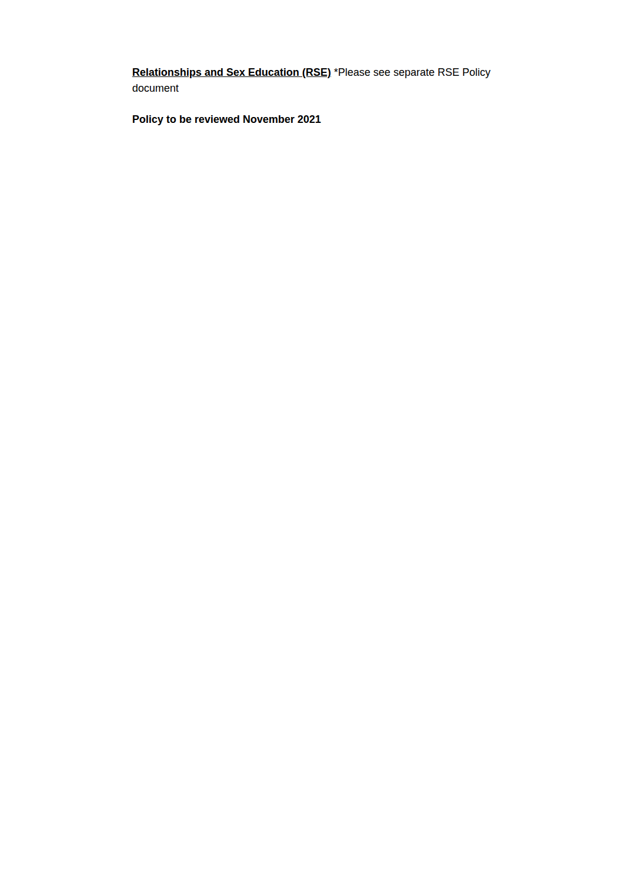Relationships and Sex Education (RSE) *Please see separate RSE Policy document
Policy to be reviewed November 2021